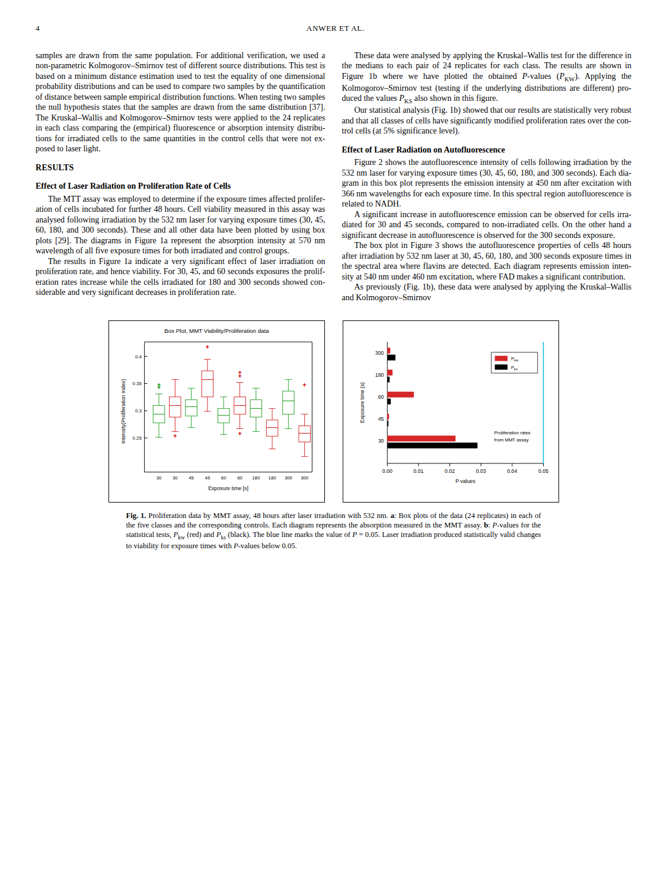4
ANWER ET AL.
samples are drawn from the same population. For additional verification, we used a non-parametric Kolmogorov–Smirnov test of different source distributions. This test is based on a minimum distance estimation used to test the equality of one dimensional probability distributions and can be used to compare two samples by the quantification of distance between sample empirical distribution functions. When testing two samples the null hypothesis states that the samples are drawn from the same distribution [37]. The Kruskal–Wallis and Kolmogorov–Smirnov tests were applied to the 24 replicates in each class comparing the (empirical) fluorescence or absorption intensity distributions for irradiated cells to the same quantities in the control cells that were not exposed to laser light.
Results
Effect of Laser Radiation on Proliferation Rate of Cells
The MTT assay was employed to determine if the exposure times affected proliferation of cells incubated for further 48 hours. Cell viability measured in this assay was analysed following irradiation by the 532 nm laser for varying exposure times (30, 45, 60, 180, and 300 seconds). These and all other data have been plotted by using box plots [29]. The diagrams in Figure 1a represent the absorption intensity at 570 nm wavelength of all five exposure times for both irradiated and control groups.
The results in Figure 1a indicate a very significant effect of laser irradiation on proliferation rate, and hence viability. For 30, 45, and 60 seconds exposures the proliferation rates increase while the cells irradiated for 180 and 300 seconds showed considerable and very significant decreases in proliferation rate.
These data were analysed by applying the Kruskal–Wallis test for the difference in the medians to each pair of 24 replicates for each class. The results are shown in Figure 1b where we have plotted the obtained P-values (PKW). Applying the Kolmogorov–Smirnov test (testing if the underlying distributions are different) produced the values PKS also shown in this figure.
Our statistical analysis (Fig. 1b) showed that our results are statistically very robust and that all classes of cells have significantly modified proliferation rates over the control cells (at 5% significance level).
Effect of Laser Radiation on Autofluorescence
Figure 2 shows the autofluorescence intensity of cells following irradiation by the 532 nm laser for varying exposure times (30, 45, 60, 180, and 300 seconds). Each diagram in this box plot represents the emission intensity at 450 nm after excitation with 366 nm wavelengths for each exposure time. In this spectral region autofluorescence is related to NADH.
A significant increase in autofluorescence emission can be observed for cells irradiated for 30 and 45 seconds, compared to non-irradiated cells. On the other hand a significant decrease in autofluorescence is observed for the 300 seconds exposure.
The box plot in Figure 3 shows the autofluorescence properties of cells 48 hours after irradiation by 532 nm laser at 30, 45, 60, 180, and 300 seconds exposure times in the spectral area where flavins are detected. Each diagram represents emission intensity at 540 nm under 460 nm excitation, where FAD makes a significant contribution.
As previously (Fig. 1b), these data were analysed by applying the Kruskal–Wallis and Kolmogorov–Smirnov
Box Plot, MMT Viability/Proliferation data 0.4 0.35 0.3 0.25 Intensity(Proliferation Index) 30 30 45 45 60 60 180 180 300 300 Exposure time [s] + + + + + + + +
300 180 60 45 30 Exposure time (s) 0.00 0.01 0.02 0.03 0.04 0.05 P values Pkw Pks Proliferation rates from MMT assay
Fig. 1. Proliferation data by MMT assay, 48 hours after laser irradiation with 532 nm. a: Box plots of the data (24 replicates) in each of the five classes and the corresponding controls. Each diagram represents the absorption measured in the MMT assay. b: P-values for the statistical tests, Pkw (red) and Pks (black). The blue line marks the value of P = 0.05. Laser irradiation produced statistically valid changes to viability for exposure times with P-values below 0.05.